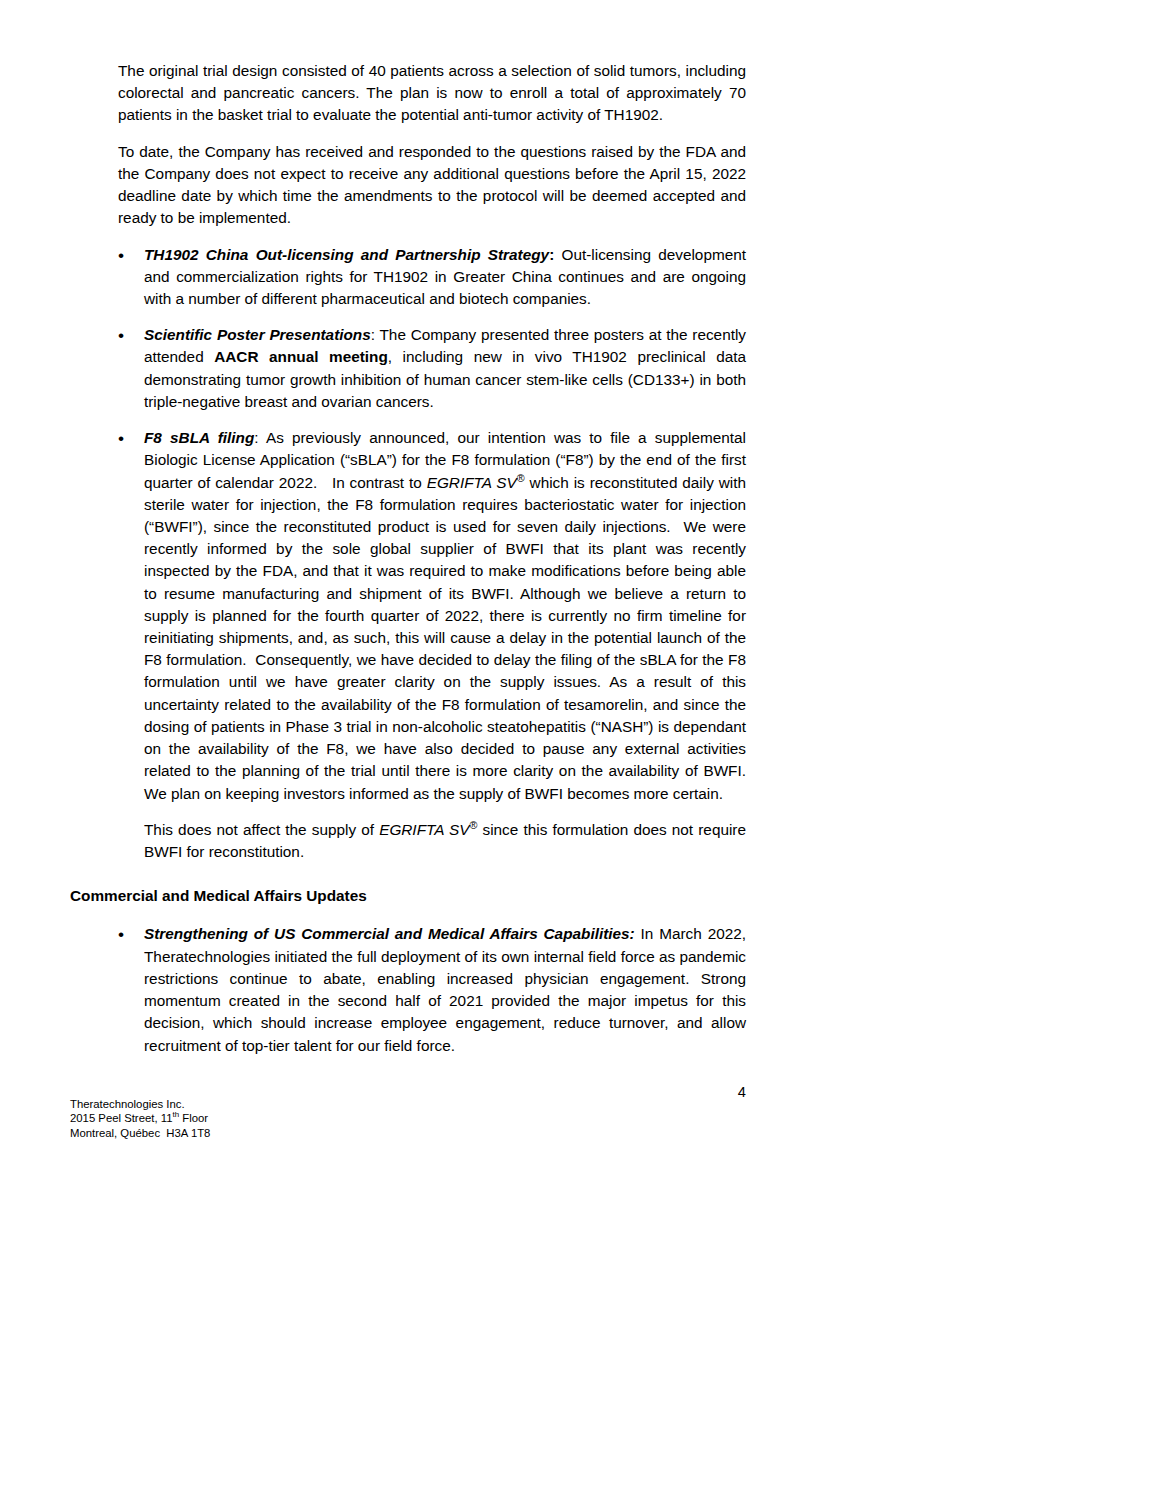The original trial design consisted of 40 patients across a selection of solid tumors, including colorectal and pancreatic cancers. The plan is now to enroll a total of approximately 70 patients in the basket trial to evaluate the potential anti-tumor activity of TH1902.
To date, the Company has received and responded to the questions raised by the FDA and the Company does not expect to receive any additional questions before the April 15, 2022 deadline date by which time the amendments to the protocol will be deemed accepted and ready to be implemented.
TH1902 China Out-licensing and Partnership Strategy: Out-licensing development and commercialization rights for TH1902 in Greater China continues and are ongoing with a number of different pharmaceutical and biotech companies.
Scientific Poster Presentations: The Company presented three posters at the recently attended AACR annual meeting, including new in vivo TH1902 preclinical data demonstrating tumor growth inhibition of human cancer stem-like cells (CD133+) in both triple-negative breast and ovarian cancers.
F8 sBLA filing: As previously announced, our intention was to file a supplemental Biologic License Application (“sBLA”) for the F8 formulation (“F8”) by the end of the first quarter of calendar 2022. In contrast to EGRIFTA SV® which is reconstituted daily with sterile water for injection, the F8 formulation requires bacteriostatic water for injection (“BWFI”), since the reconstituted product is used for seven daily injections. We were recently informed by the sole global supplier of BWFI that its plant was recently inspected by the FDA, and that it was required to make modifications before being able to resume manufacturing and shipment of its BWFI. Although we believe a return to supply is planned for the fourth quarter of 2022, there is currently no firm timeline for reinitiating shipments, and, as such, this will cause a delay in the potential launch of the F8 formulation. Consequently, we have decided to delay the filing of the sBLA for the F8 formulation until we have greater clarity on the supply issues. As a result of this uncertainty related to the availability of the F8 formulation of tesamorelin, and since the dosing of patients in Phase 3 trial in non-alcoholic steatohepatitis (“NASH”) is dependant on the availability of the F8, we have also decided to pause any external activities related to the planning of the trial until there is more clarity on the availability of BWFI. We plan on keeping investors informed as the supply of BWFI becomes more certain.
This does not affect the supply of EGRIFTA SV® since this formulation does not require BWFI for reconstitution.
Commercial and Medical Affairs Updates
Strengthening of US Commercial and Medical Affairs Capabilities: In March 2022, Theratechnologies initiated the full deployment of its own internal field force as pandemic restrictions continue to abate, enabling increased physician engagement. Strong momentum created in the second half of 2021 provided the major impetus for this decision, which should increase employee engagement, reduce turnover, and allow recruitment of top-tier talent for our field force.
4 Theratechnologies Inc.
2015 Peel Street, 11th Floor
Montreal, Québec H3A 1T8